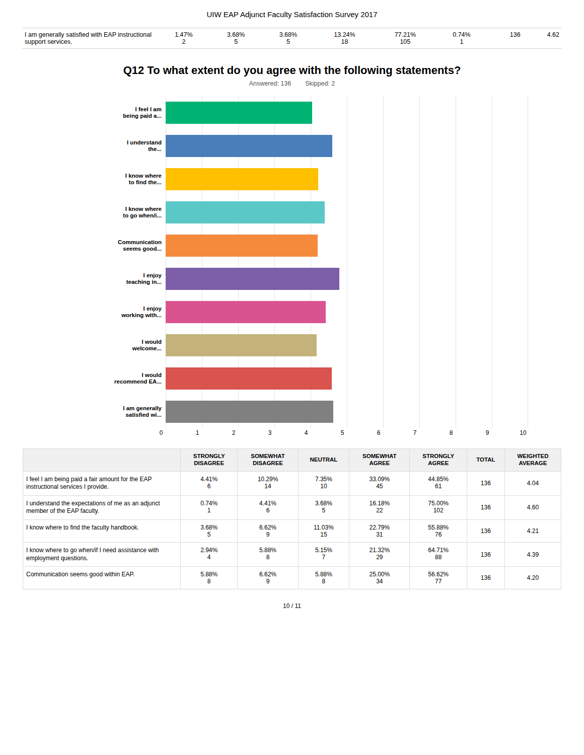UIW EAP Adjunct Faculty Satisfaction Survey 2017
| I am generally satisfied with EAP instructional support services. | 1.47% 2 | 3.68% 5 | 3.68% 5 | 13.24% 18 | 77.21% 105 | 0.74% 1 | 136 | 4.62 |
Q12 To what extent do you agree with the following statements?
Answered: 136 Skipped: 2
| I feel I am being paid a... | |
| I understand the... | |
| I know where to find the... | |
| I know where to go when/i... | |
| Communication seems good... | |
| I enjoy teaching in... | |
| I enjoy working with... | |
| I would welcome... | |
| I would recommend EA... | |
| I am generally satisfied wi... | |
0 1 2 3 4 5 6 7 8 9 10
| | STRONGLY DISAGREE | SOMEWHAT DISAGREE | NEUTRAL | SOMEWHAT AGREE | STRONGLY AGREE | TOTAL | WEIGHTED AVERAGE |
| --- | --- | --- | --- | --- | --- | --- | --- |
| I feel I am being paid a fair amount for the EAP instructional services I provide. | 4.41% 6 | 10.29% 14 | 7.35% 10 | 33.09% 45 | 44.85% 61 | 136 | 4.04 |
| I understand the expectations of me as an adjunct member of the EAP faculty. | 0.74% 1 | 4.41% 6 | 3.68% 5 | 16.18% 22 | 75.00% 102 | 136 | 4.60 |
| I know where to find the faculty handbook. | 3.68% 5 | 6.62% 9 | 11.03% 15 | 22.79% 31 | 55.88% 76 | 136 | 4.21 |
| I know where to go when/if I need assistance with employment questions. | 2.94% 4 | 5.88% 8 | 5.15% 7 | 21.32% 29 | 64.71% 88 | 136 | 4.39 |
| Communication seems good within EAP. | 5.88% 8 | 6.62% 9 | 5.88% 8 | 25.00% 34 | 56.62% 77 | 136 | 4.20 |
10 / 11